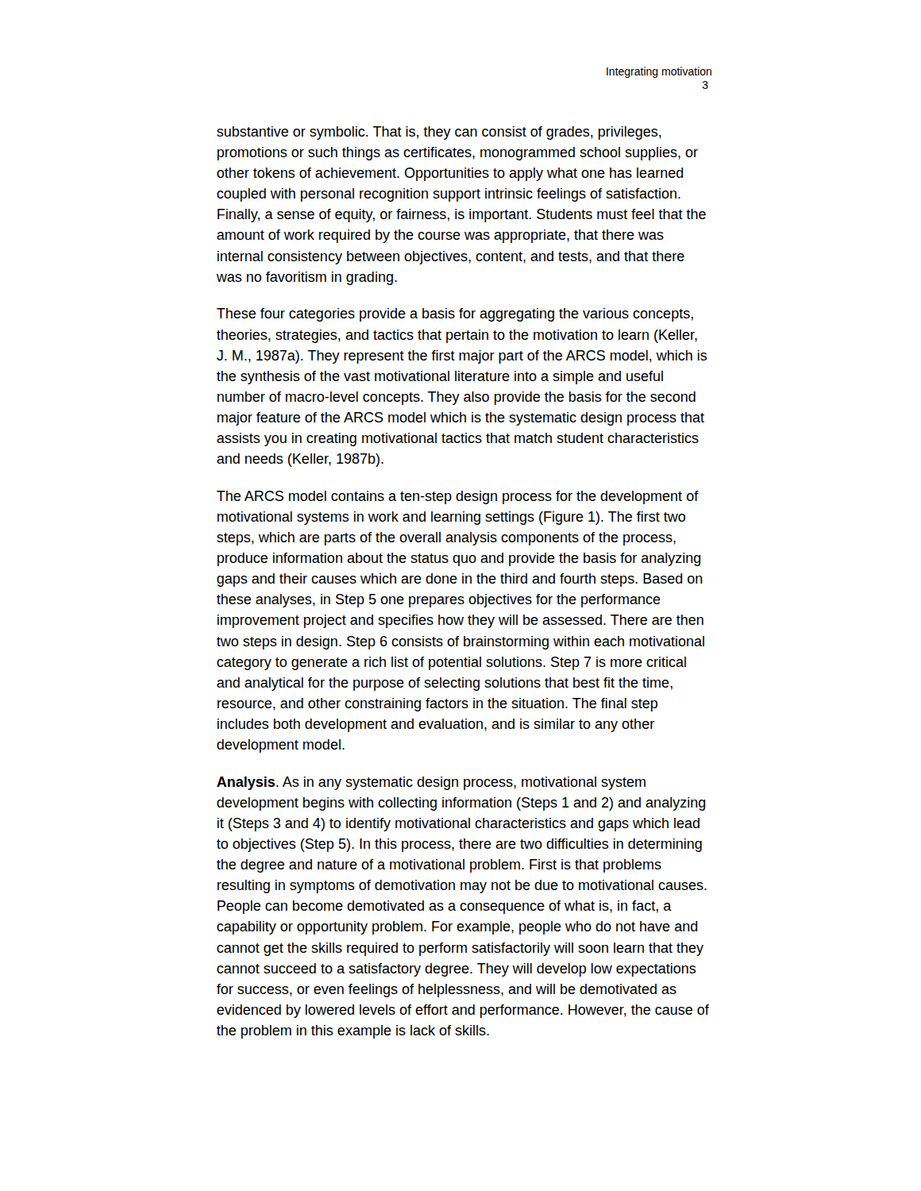Integrating motivation 3
substantive or symbolic. That is, they can consist of grades, privileges, promotions or such things as certificates, monogrammed school supplies, or other tokens of achievement. Opportunities to apply what one has learned coupled with personal recognition support intrinsic feelings of satisfaction. Finally, a sense of equity, or fairness, is important. Students must feel that the amount of work required by the course was appropriate, that there was internal consistency between objectives, content, and tests, and that there was no favoritism in grading.
These four categories provide a basis for aggregating the various concepts, theories, strategies, and tactics that pertain to the motivation to learn (Keller, J. M., 1987a). They represent the first major part of the ARCS model, which is the synthesis of the vast motivational literature into a simple and useful number of macro-level concepts. They also provide the basis for the second major feature of the ARCS model which is the systematic design process that assists you in creating motivational tactics that match student characteristics and needs (Keller, 1987b).
The ARCS model contains a ten-step design process for the development of motivational systems in work and learning settings (Figure 1). The first two steps, which are parts of the overall analysis components of the process, produce information about the status quo and provide the basis for analyzing gaps and their causes which are done in the third and fourth steps. Based on these analyses, in Step 5 one prepares objectives for the performance improvement project and specifies how they will be assessed. There are then two steps in design. Step 6 consists of brainstorming within each motivational category to generate a rich list of potential solutions. Step 7 is more critical and analytical for the purpose of selecting solutions that best fit the time, resource, and other constraining factors in the situation. The final step includes both development and evaluation, and is similar to any other development model.
Analysis. As in any systematic design process, motivational system development begins with collecting information (Steps 1 and 2) and analyzing it (Steps 3 and 4) to identify motivational characteristics and gaps which lead to objectives (Step 5). In this process, there are two difficulties in determining the degree and nature of a motivational problem. First is that problems resulting in symptoms of demotivation may not be due to motivational causes. People can become demotivated as a consequence of what is, in fact, a capability or opportunity problem. For example, people who do not have and cannot get the skills required to perform satisfactorily will soon learn that they cannot succeed to a satisfactory degree. They will develop low expectations for success, or even feelings of helplessness, and will be demotivated as evidenced by lowered levels of effort and performance. However, the cause of the problem in this example is lack of skills.